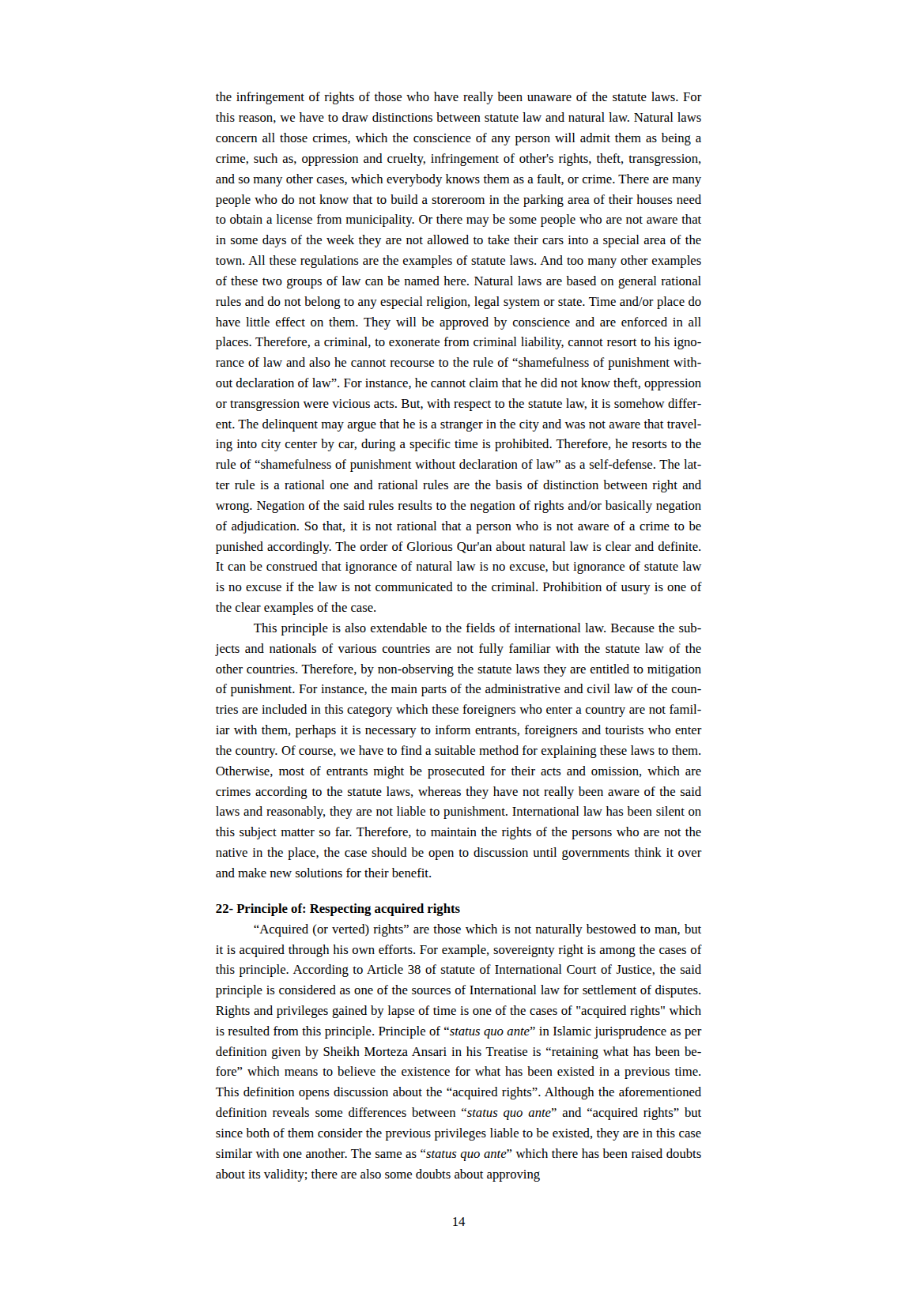the infringement of rights of those who have really been unaware of the statute laws. For this reason, we have to draw distinctions between statute law and natural law. Natural laws concern all those crimes, which the conscience of any person will admit them as being a crime, such as, oppression and cruelty, infringement of other's rights, theft, transgression, and so many other cases, which everybody knows them as a fault, or crime. There are many people who do not know that to build a storeroom in the parking area of their houses need to obtain a license from municipality. Or there may be some people who are not aware that in some days of the week they are not allowed to take their cars into a special area of the town. All these regulations are the examples of statute laws. And too many other examples of these two groups of law can be named here. Natural laws are based on general rational rules and do not belong to any especial religion, legal system or state. Time and/or place do have little effect on them. They will be approved by conscience and are enforced in all places. Therefore, a criminal, to exonerate from criminal liability, cannot resort to his ignorance of law and also he cannot recourse to the rule of “shamefulness of punishment without declaration of law”. For instance, he cannot claim that he did not know theft, oppression or transgression were vicious acts. But, with respect to the statute law, it is somehow different. The delinquent may argue that he is a stranger in the city and was not aware that traveling into city center by car, during a specific time is prohibited. Therefore, he resorts to the rule of “shamefulness of punishment without declaration of law” as a self-defense. The latter rule is a rational one and rational rules are the basis of distinction between right and wrong. Negation of the said rules results to the negation of rights and/or basically negation of adjudication. So that, it is not rational that a person who is not aware of a crime to be punished accordingly. The order of Glorious Qur'an about natural law is clear and definite. It can be construed that ignorance of natural law is no excuse, but ignorance of statute law is no excuse if the law is not communicated to the criminal. Prohibition of usury is one of the clear examples of the case.
This principle is also extendable to the fields of international law. Because the subjects and nationals of various countries are not fully familiar with the statute law of the other countries. Therefore, by non-observing the statute laws they are entitled to mitigation of punishment. For instance, the main parts of the administrative and civil law of the countries are included in this category which these foreigners who enter a country are not familiar with them, perhaps it is necessary to inform entrants, foreigners and tourists who enter the country. Of course, we have to find a suitable method for explaining these laws to them. Otherwise, most of entrants might be prosecuted for their acts and omission, which are crimes according to the statute laws, whereas they have not really been aware of the said laws and reasonably, they are not liable to punishment. International law has been silent on this subject matter so far. Therefore, to maintain the rights of the persons who are not the native in the place, the case should be open to discussion until governments think it over and make new solutions for their benefit.
22- Principle of: Respecting acquired rights
“Acquired (or verted) rights” are those which is not naturally bestowed to man, but it is acquired through his own efforts. For example, sovereignty right is among the cases of this principle. According to Article 38 of statute of International Court of Justice, the said principle is considered as one of the sources of International law for settlement of disputes. Rights and privileges gained by lapse of time is one of the cases of "acquired rights" which is resulted from this principle. Principle of “status quo ante” in Islamic jurisprudence as per definition given by Sheikh Morteza Ansari in his Treatise is “retaining what has been before” which means to believe the existence for what has been existed in a previous time. This definition opens discussion about the “acquired rights”. Although the aforementioned definition reveals some differences between “status quo ante” and “acquired rights” but since both of them consider the previous privileges liable to be existed, they are in this case similar with one another. The same as “status quo ante” which there has been raised doubts about its validity; there are also some doubts about approving
14